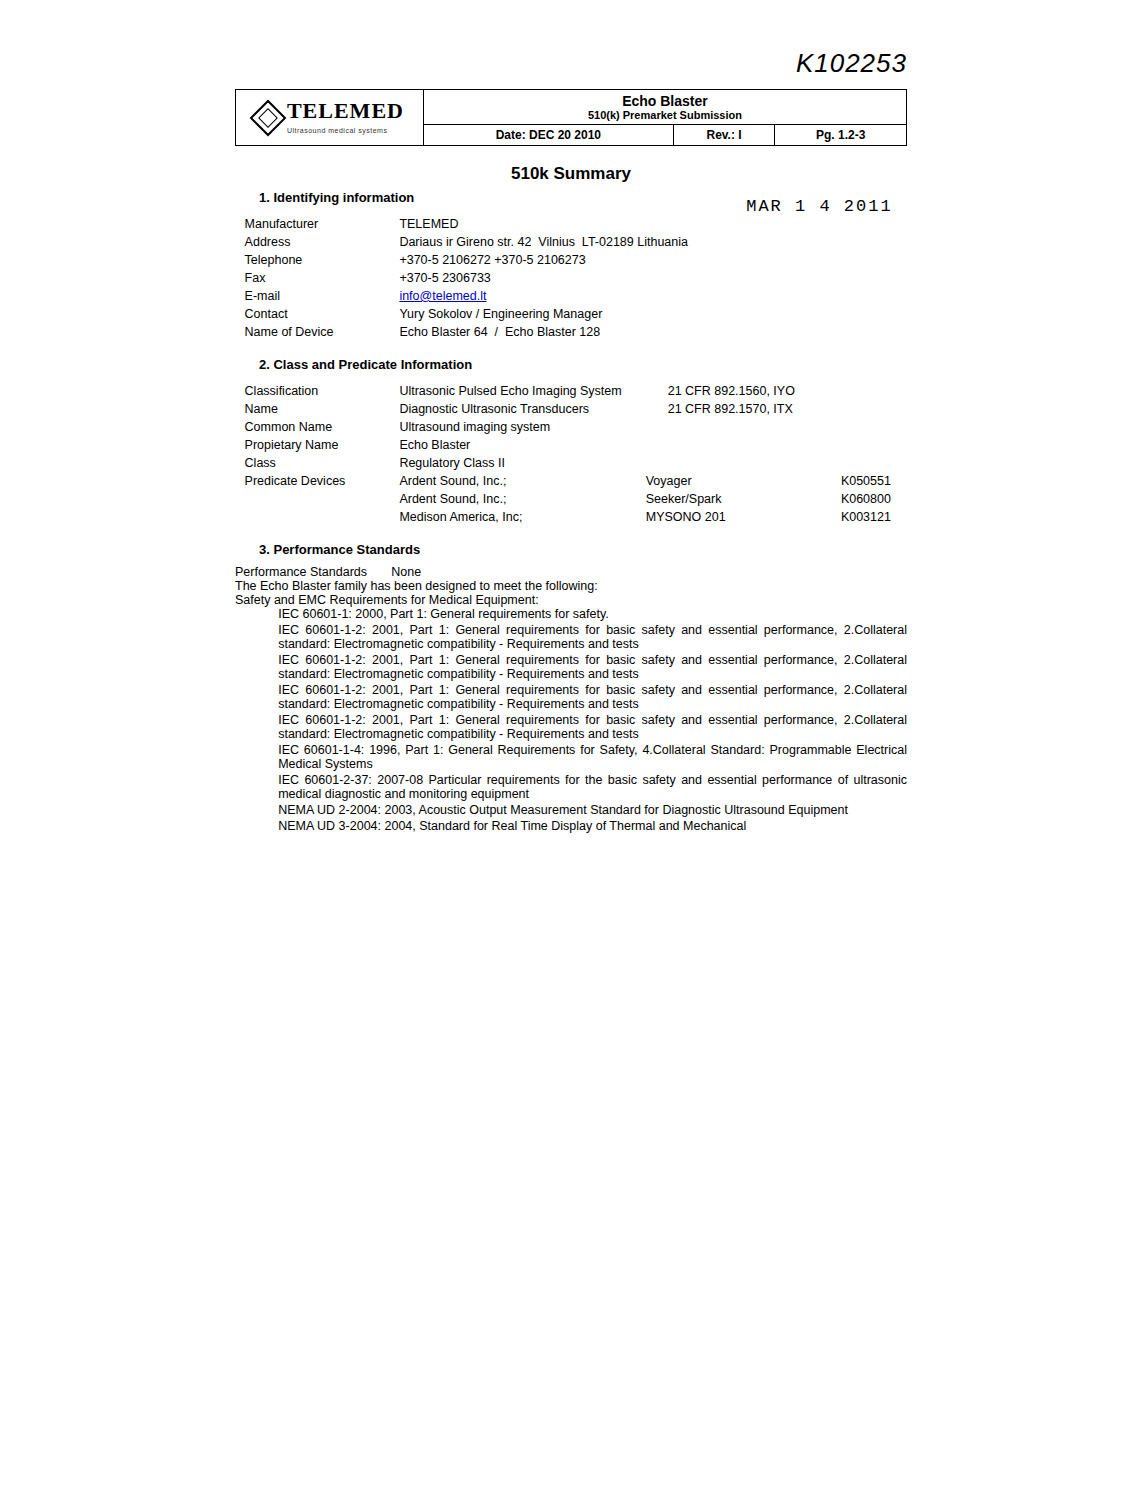K102253
| TELEMED Ultrasound medical systems | Echo Blaster 510(k) Premarket Submission |
| Date: DEC 20 2010 | Rev.: I | Pg. 1.2-3 |
510k Summary
MAR 1 4 2011
Identifying information
| Manufacturer | TELEMED |
| Address | Dariaus ir Gireno str. 42 Vilnius LT-02189 Lithuania |
| Telephone | +370-5 2106272 +370-5 2106273 |
| Fax | +370-5 2306733 |
| E-mail | info@telemed.lt |
| Contact | Yury Sokolov / Engineering Manager |
| Name of Device | Echo Blaster 64 / Echo Blaster 128 |
Class and Predicate Information
| Classification | Ultrasonic Pulsed Echo Imaging System | 21 CFR 892.1560, IYO |
| Name | Diagnostic Ultrasonic Transducers | 21 CFR 892.1570, ITX |
| Common Name | Ultrasound imaging system |
| Propietary Name | Echo Blaster |
| Class | Regulatory Class II |
| Predicate Devices | Ardent Sound, Inc.; | Voyager | K050551 |
| | Ardent Sound, Inc.; | Seeker/Spark | K060800 |
| | Medison America, Inc; | MYSONO 201 | K003121 |
Performance Standards
Performance Standards None
The Echo Blaster family has been designed to meet the following:
Safety and EMC Requirements for Medical Equipment:
IEC 60601-1: 2000, Part 1: General requirements for safety.
IEC 60601-1-2: 2001, Part 1: General requirements for basic safety and essential performance, 2.Collateral standard: Electromagnetic compatibility - Requirements and tests
IEC 60601-1-2: 2001, Part 1: General requirements for basic safety and essential performance, 2.Collateral standard: Electromagnetic compatibility - Requirements and tests
IEC 60601-1-2: 2001, Part 1: General requirements for basic safety and essential performance, 2.Collateral standard: Electromagnetic compatibility - Requirements and tests
IEC 60601-1-2: 2001, Part 1: General requirements for basic safety and essential performance, 2.Collateral standard: Electromagnetic compatibility - Requirements and tests
IEC 60601-1-4: 1996, Part 1: General Requirements for Safety, 4.Collateral Standard: Programmable Electrical Medical Systems
IEC 60601-2-37: 2007-08 Particular requirements for the basic safety and essential performance of ultrasonic medical diagnostic and monitoring equipment
NEMA UD 2-2004: 2003, Acoustic Output Measurement Standard for Diagnostic Ultrasound Equipment
NEMA UD 3-2004: 2004, Standard for Real Time Display of Thermal and Mechanical